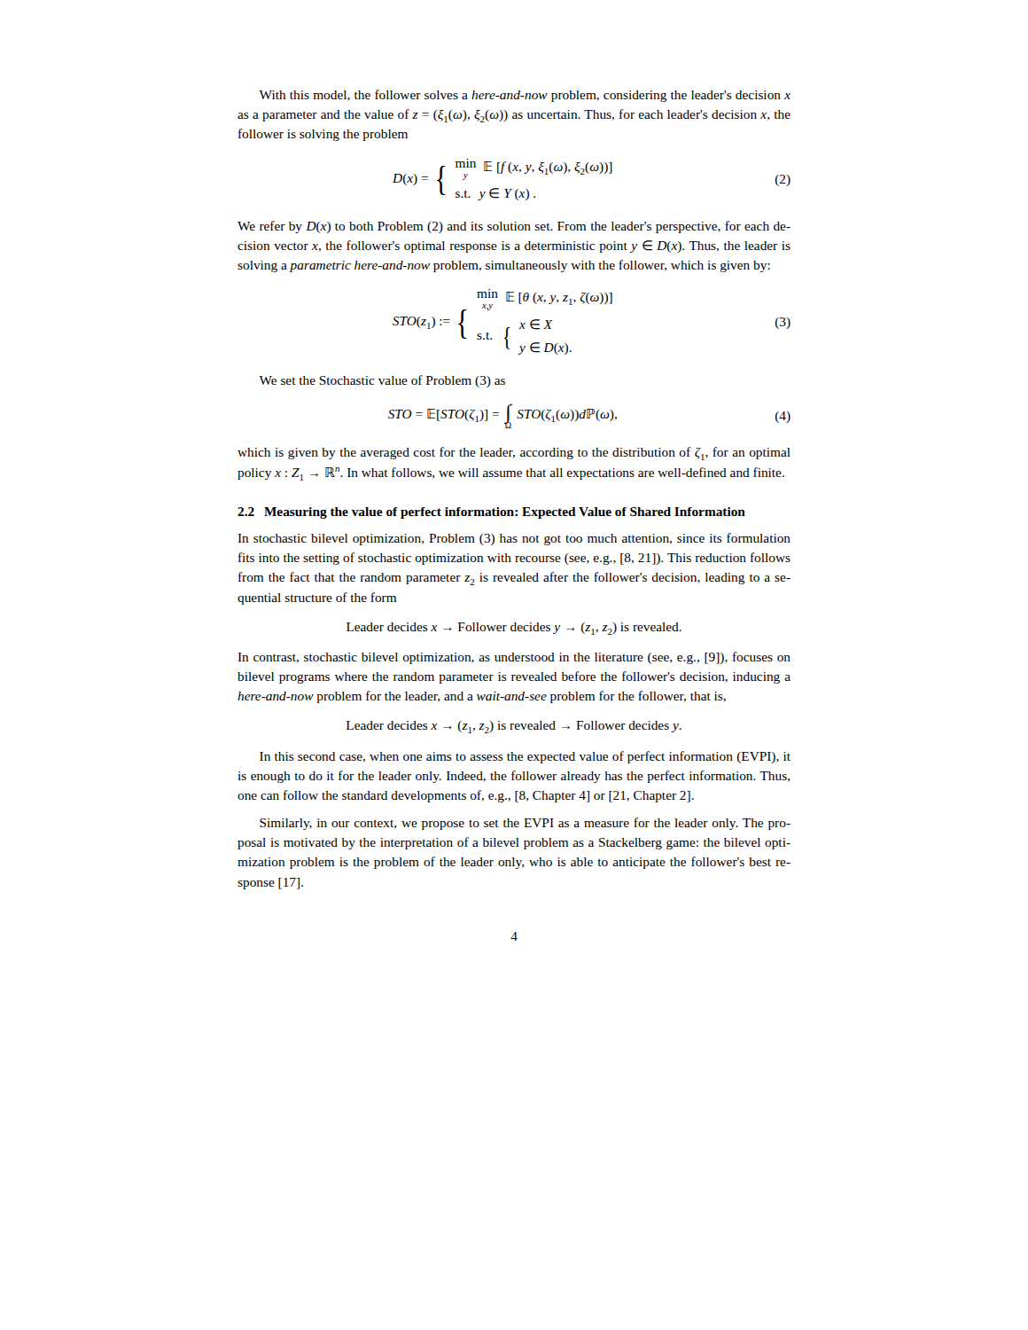With this model, the follower solves a here-and-now problem, considering the leader's decision x as a parameter and the value of z = (ξ1(ω), ξ2(ω)) as uncertain. Thus, for each leader's decision x, the follower is solving the problem
D(x) = { min y 𝔼 [f (x, y, ξ1(ω), ξ2(ω))] s.t. y ∈ Y (x) .
(2)
We refer by D(x) to both Problem (2) and its solution set. From the leader's perspective, for each decision vector x, the follower's optimal response is a deterministic point y ∈ D(x). Thus, the leader is solving a parametric here-and-now problem, simultaneously with the follower, which is given by:
STO(z1) := { min x,y 𝔼 [θ (x, y, z1, ζ(ω))] s.t. { x ∈ X y ∈ D(x).
(3)
We set the Stochastic value of Problem (3) as
STO = 𝔼[STO(ζ1)] = ∫Ω STO(ζ1(ω))dℙ(ω),
(4)
which is given by the averaged cost for the leader, according to the distribution of ζ1, for an optimal policy x : Z1 → ℝn. In what follows, we will assume that all expectations are well-defined and finite.
2.2 Measuring the value of perfect information: Expected Value of Shared Information
In stochastic bilevel optimization, Problem (3) has not got too much attention, since its formulation fits into the setting of stochastic optimization with recourse (see, e.g., [8, 21]). This reduction follows from the fact that the random parameter z2 is revealed after the follower's decision, leading to a sequential structure of the form
Leader decides x → Follower decides y → (z1, z2) is revealed.
In contrast, stochastic bilevel optimization, as understood in the literature (see, e.g., [9]), focuses on bilevel programs where the random parameter is revealed before the follower's decision, inducing a here-and-now problem for the leader, and a wait-and-see problem for the follower, that is,
Leader decides x → (z1, z2) is revealed → Follower decides y.
In this second case, when one aims to assess the expected value of perfect information (EVPI), it is enough to do it for the leader only. Indeed, the follower already has the perfect information. Thus, one can follow the standard developments of, e.g., [8, Chapter 4] or [21, Chapter 2].
Similarly, in our context, we propose to set the EVPI as a measure for the leader only. The proposal is motivated by the interpretation of a bilevel problem as a Stackelberg game: the bilevel optimization problem is the problem of the leader only, who is able to anticipate the follower's best response [17].
4